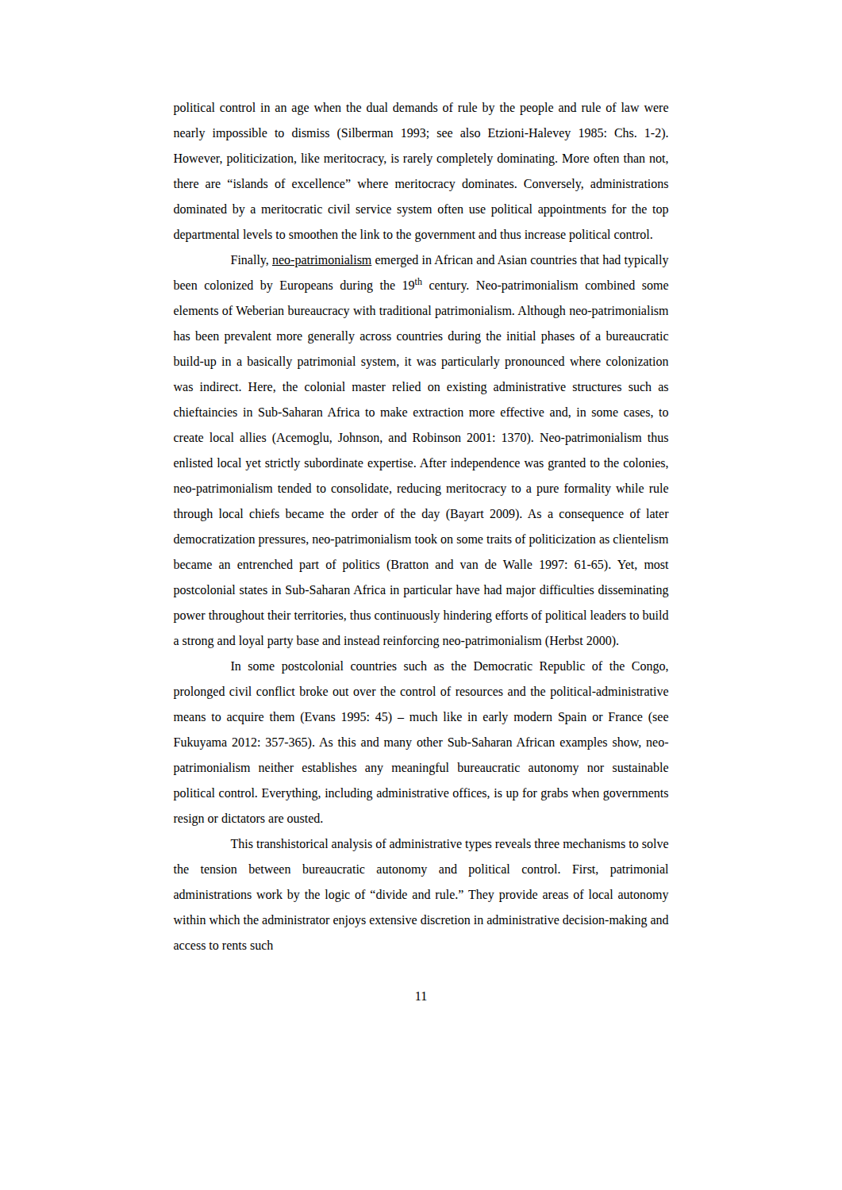political control in an age when the dual demands of rule by the people and rule of law were nearly impossible to dismiss (Silberman 1993; see also Etzioni-Halevey 1985: Chs. 1-2). However, politicization, like meritocracy, is rarely completely dominating. More often than not, there are “islands of excellence” where meritocracy dominates. Conversely, administrations dominated by a meritocratic civil service system often use political appointments for the top departmental levels to smoothen the link to the government and thus increase political control.
Finally, neo-patrimonialism emerged in African and Asian countries that had typically been colonized by Europeans during the 19th century. Neo-patrimonialism combined some elements of Weberian bureaucracy with traditional patrimonialism. Although neo-patrimonialism has been prevalent more generally across countries during the initial phases of a bureaucratic build-up in a basically patrimonial system, it was particularly pronounced where colonization was indirect. Here, the colonial master relied on existing administrative structures such as chieftaincies in Sub-Saharan Africa to make extraction more effective and, in some cases, to create local allies (Acemoglu, Johnson, and Robinson 2001: 1370). Neo-patrimonialism thus enlisted local yet strictly subordinate expertise. After independence was granted to the colonies, neo-patrimonialism tended to consolidate, reducing meritocracy to a pure formality while rule through local chiefs became the order of the day (Bayart 2009). As a consequence of later democratization pressures, neo-patrimonialism took on some traits of politicization as clientelism became an entrenched part of politics (Bratton and van de Walle 1997: 61-65). Yet, most postcolonial states in Sub-Saharan Africa in particular have had major difficulties disseminating power throughout their territories, thus continuously hindering efforts of political leaders to build a strong and loyal party base and instead reinforcing neo-patrimonialism (Herbst 2000).
In some postcolonial countries such as the Democratic Republic of the Congo, prolonged civil conflict broke out over the control of resources and the political-administrative means to acquire them (Evans 1995: 45) – much like in early modern Spain or France (see Fukuyama 2012: 357-365). As this and many other Sub-Saharan African examples show, neo-patrimonialism neither establishes any meaningful bureaucratic autonomy nor sustainable political control. Everything, including administrative offices, is up for grabs when governments resign or dictators are ousted.
This transhistorical analysis of administrative types reveals three mechanisms to solve the tension between bureaucratic autonomy and political control. First, patrimonial administrations work by the logic of “divide and rule.” They provide areas of local autonomy within which the administrator enjoys extensive discretion in administrative decision-making and access to rents such
11